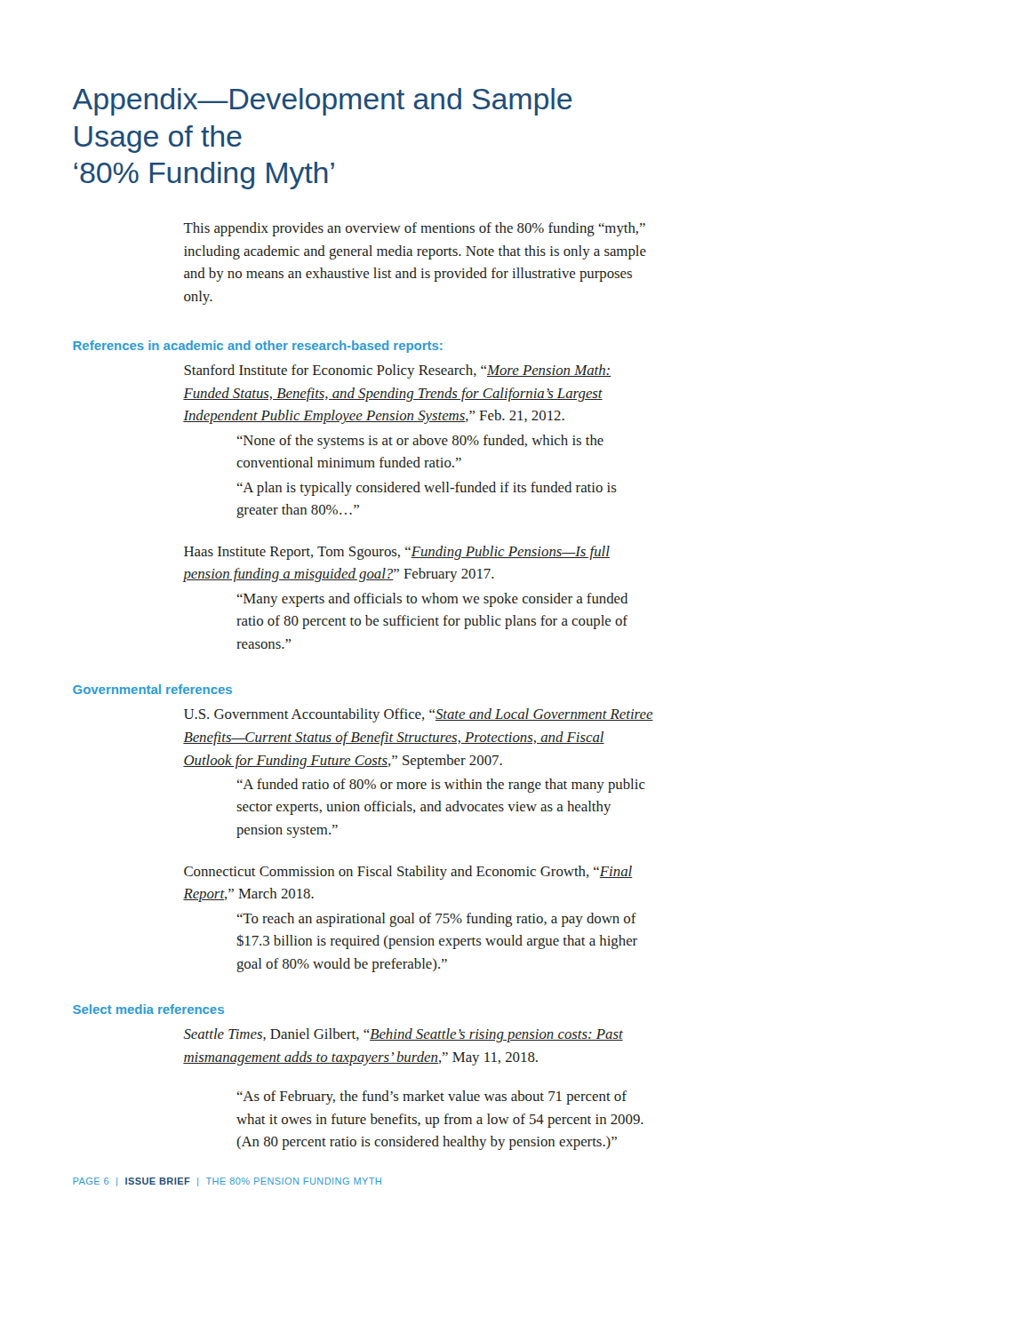Appendix—Development and Sample Usage of the
‘80% Funding Myth’
This appendix provides an overview of mentions of the 80% funding “myth,” including academic and general media reports. Note that this is only a sample and by no means an exhaustive list and is provided for illustrative purposes only.
References in academic and other research-based reports:
Stanford Institute for Economic Policy Research, “More Pension Math: Funded Status, Benefits, and Spending Trends for California’s Largest Independent Public Employee Pension Systems,” Feb. 21, 2012.
“None of the systems is at or above 80% funded, which is the conventional minimum funded ratio.”
“A plan is typically considered well-funded if its funded ratio is greater than 80%…”
Haas Institute Report, Tom Sgouros, “Funding Public Pensions—Is full pension funding a misguided goal?” February 2017.
“Many experts and officials to whom we spoke consider a funded ratio of 80 percent to be sufficient for public plans for a couple of reasons.”
Governmental references
U.S. Government Accountability Office, “State and Local Government Retiree Benefits—Current Status of Benefit Structures, Protections, and Fiscal Outlook for Funding Future Costs,” September 2007.
“A funded ratio of 80% or more is within the range that many public sector experts, union officials, and advocates view as a healthy pension system.”
Connecticut Commission on Fiscal Stability and Economic Growth, “Final Report,” March 2018.
“To reach an aspirational goal of 75% funding ratio, a pay down of $17.3 billion is required (pension experts would argue that a higher goal of 80% would be preferable).”
Select media references
Seattle Times, Daniel Gilbert, “Behind Seattle’s rising pension costs: Past mismanagement adds to taxpayers’ burden,” May 11, 2018.
“As of February, the fund’s market value was about 71 percent of what it owes in future benefits, up from a low of 54 percent in 2009. (An 80 percent ratio is considered healthy by pension experts.)”
PAGE 6 | ISSUE BRIEF | THE 80% PENSION FUNDING MYTH